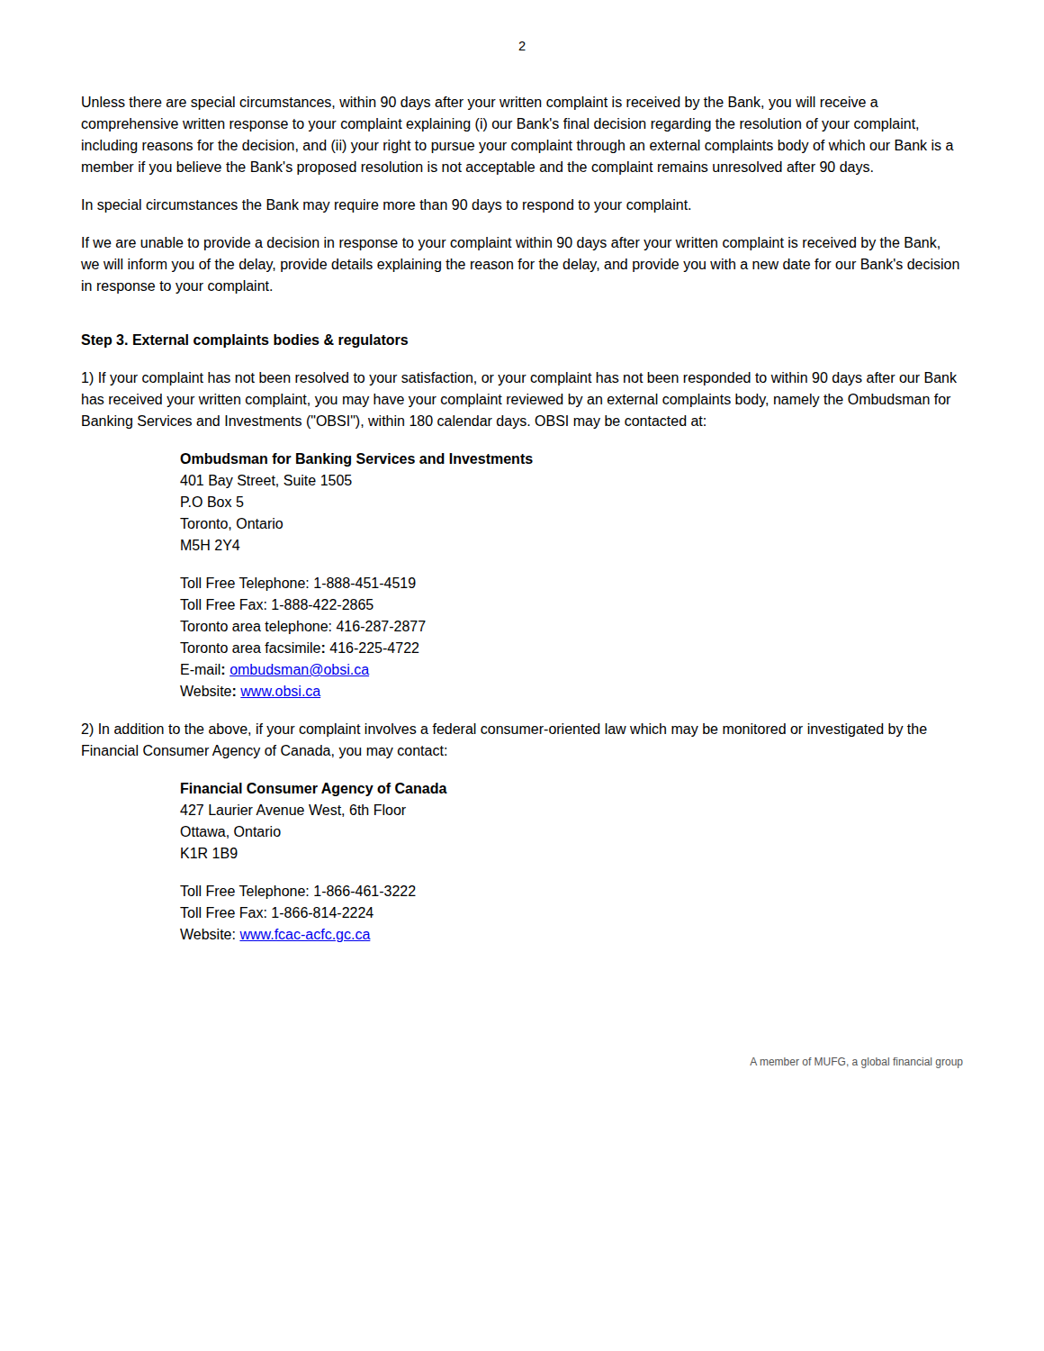2
Unless there are special circumstances, within 90 days after your written complaint is received by the Bank, you will receive a comprehensive written response to your complaint explaining (i) our Bank's final decision regarding the resolution of your complaint, including reasons for the decision, and (ii) your right to pursue your complaint through an external complaints body of which our Bank is a member if you believe the Bank's proposed resolution is not acceptable and the complaint remains unresolved after 90 days.
In special circumstances the Bank may require more than 90 days to respond to your complaint.
If we are unable to provide a decision in response to your complaint within 90 days after your written complaint is received by the Bank, we will inform you of the delay, provide details explaining the reason for the delay, and provide you with a new date for our Bank's decision in response to your complaint.
Step 3. External complaints bodies & regulators
1) If your complaint has not been resolved to your satisfaction, or your complaint has not been responded to within 90 days after our Bank has received your written complaint, you may have your complaint reviewed by an external complaints body, namely the Ombudsman for Banking Services and Investments ("OBSI"), within 180 calendar days. OBSI may be contacted at:
Ombudsman for Banking Services and Investments
401 Bay Street, Suite 1505
P.O Box 5
Toronto, Ontario
M5H 2Y4
Toll Free Telephone: 1-888-451-4519
Toll Free Fax: 1-888-422-2865
Toronto area telephone: 416-287-2877
Toronto area facsimile: 416-225-4722
E-mail: ombudsman@obsi.ca
Website: www.obsi.ca
2) In addition to the above, if your complaint involves a federal consumer-oriented law which may be monitored or investigated by the Financial Consumer Agency of Canada, you may contact:
Financial Consumer Agency of Canada
427 Laurier Avenue West, 6th Floor
Ottawa, Ontario
K1R 1B9
Toll Free Telephone: 1-866-461-3222
Toll Free Fax: 1-866-814-2224
Website: www.fcac-acfc.gc.ca
A member of MUFG, a global financial group